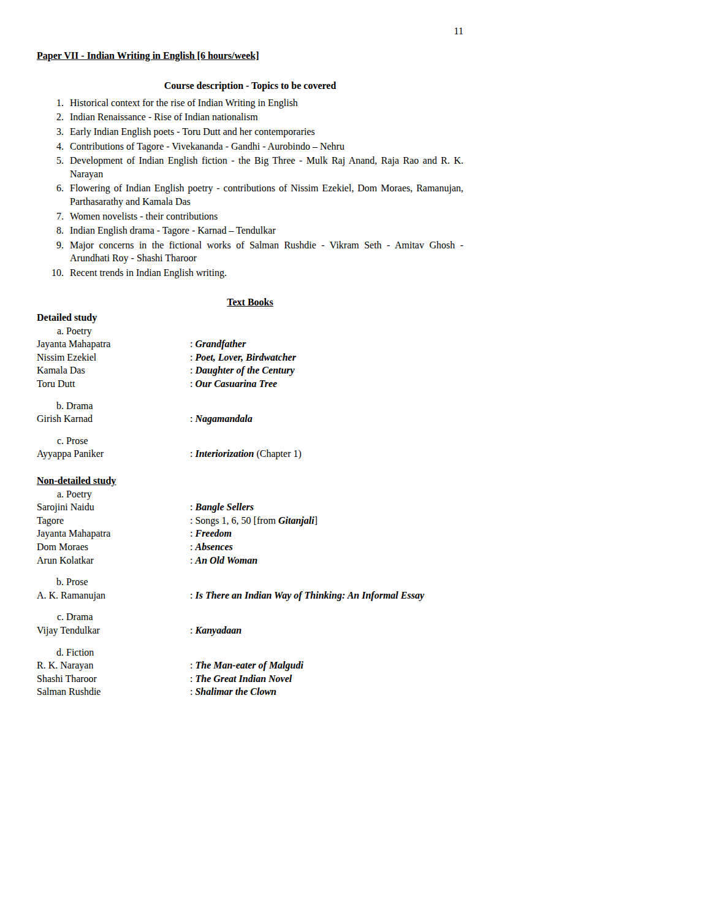11
Paper VII - Indian Writing in English [6 hours/week]
Course description - Topics to be covered
Historical context for the rise of Indian Writing in English
Indian Renaissance - Rise of Indian nationalism
Early Indian English poets - Toru Dutt and her contemporaries
Contributions of Tagore - Vivekananda - Gandhi - Aurobindo – Nehru
Development of Indian English fiction - the Big Three - Mulk Raj Anand, Raja Rao and R. K. Narayan
Flowering of Indian English poetry - contributions of Nissim Ezekiel, Dom Moraes, Ramanujan, Parthasarathy and Kamala Das
Women novelists - their contributions
Indian English drama - Tagore - Karnad – Tendulkar
Major concerns in the fictional works of Salman Rushdie - Vikram Seth - Amitav Ghosh - Arundhati Roy - Shashi Tharoor
Recent trends in Indian English writing.
Text Books
Detailed study
Poetry
| Jayanta Mahapatra | : Grandfather |
| Nissim Ezekiel | : Poet, Lover, Birdwatcher |
| Kamala Das | : Daughter of the Century |
| Toru Dutt | : Our Casuarina Tree |
Drama
| Girish Karnad | : Nagamandala |
Prose
| Ayyappa Paniker | : Interiorization (Chapter 1) |
Non-detailed study
Poetry
| Sarojini Naidu | : Bangle Sellers |
| Tagore | : Songs 1, 6, 50 [from Gitanjali ] |
| Jayanta Mahapatra | : Freedom |
| Dom Moraes | : Absences |
| Arun Kolatkar | : An Old Woman |
Prose
| A. K. Ramanujan | : Is There an Indian Way of Thinking: An Informal Essay |
Drama
| Vijay Tendulkar | : Kanyadaan |
Fiction
| R. K. Narayan | : The Man-eater of Malgudi |
| Shashi Tharoor | : The Great Indian Novel |
| Salman Rushdie | : Shalimar the Clown |